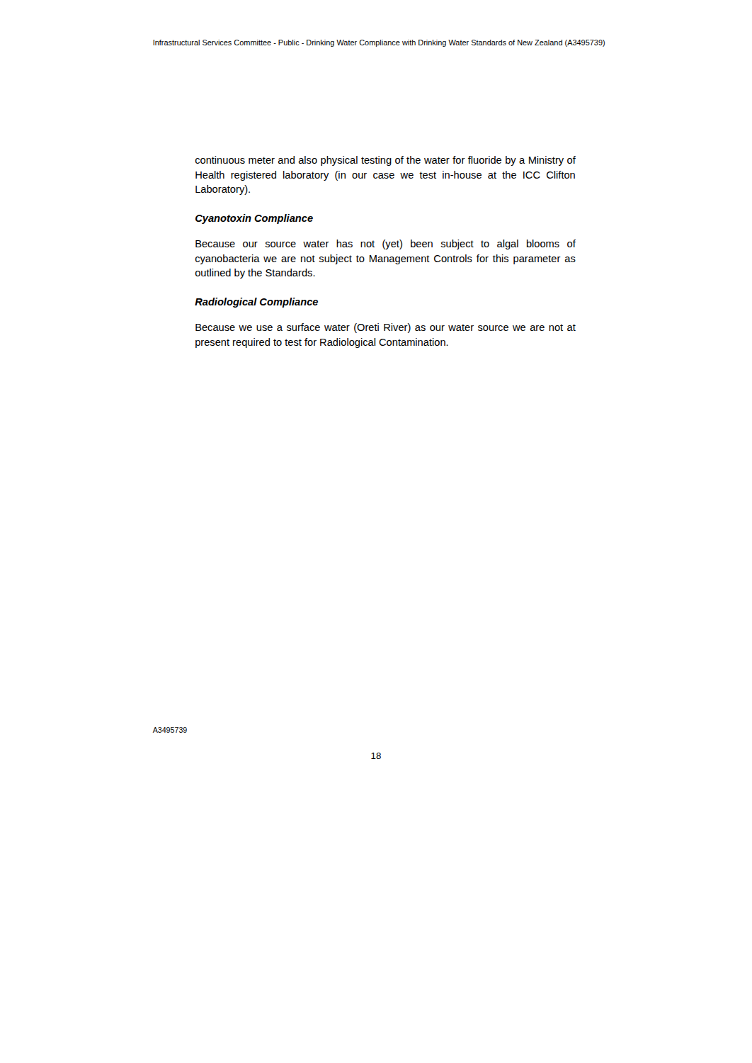Infrastructural Services Committee - Public - Drinking Water Compliance with Drinking Water Standards of New Zealand (A3495739)
continuous meter and also physical testing of the water for fluoride by a Ministry of Health registered laboratory (in our case we test in-house at the ICC Clifton Laboratory).
Cyanotoxin Compliance
Because our source water has not (yet) been subject to algal blooms of cyanobacteria we are not subject to Management Controls for this parameter as outlined by the Standards.
Radiological Compliance
Because we use a surface water (Oreti River) as our water source we are not at present required to test for Radiological Contamination.
A3495739
18